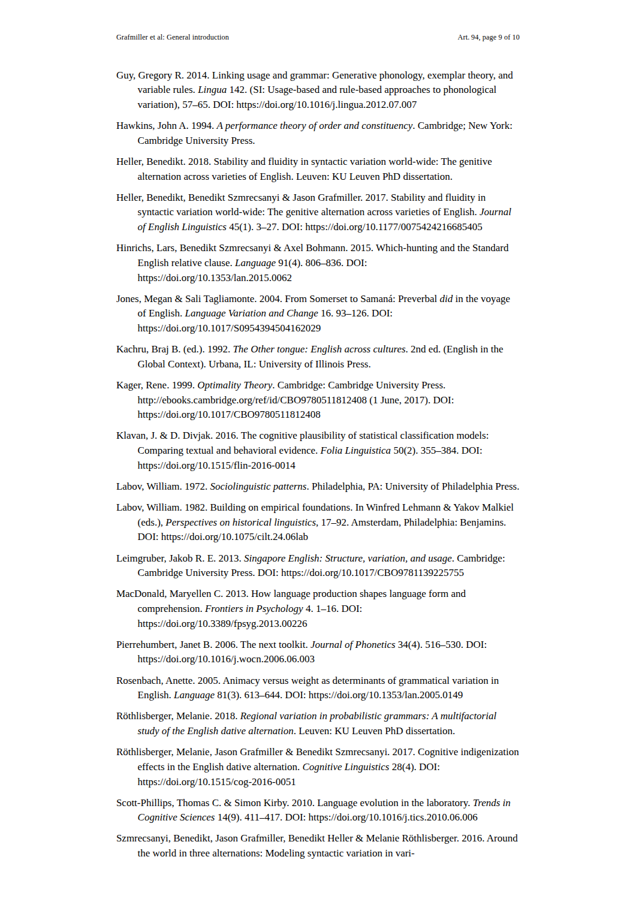Grafmiller et al: General introduction
Art. 94, page 9 of 10
Guy, Gregory R. 2014. Linking usage and grammar: Generative phonology, exemplar theory, and variable rules. Lingua 142. (SI: Usage-based and rule-based approaches to phonological variation), 57–65. DOI: https://doi.org/10.1016/j.lingua.2012.07.007
Hawkins, John A. 1994. A performance theory of order and constituency. Cambridge; New York: Cambridge University Press.
Heller, Benedikt. 2018. Stability and fluidity in syntactic variation world-wide: The genitive alternation across varieties of English. Leuven: KU Leuven PhD dissertation.
Heller, Benedikt, Benedikt Szmrecsanyi & Jason Grafmiller. 2017. Stability and fluidity in syntactic variation world-wide: The genitive alternation across varieties of English. Journal of English Linguistics 45(1). 3–27. DOI: https://doi.org/10.1177/0075424216685405
Hinrichs, Lars, Benedikt Szmrecsanyi & Axel Bohmann. 2015. Which-hunting and the Standard English relative clause. Language 91(4). 806–836. DOI: https://doi.org/10.1353/lan.2015.0062
Jones, Megan & Sali Tagliamonte. 2004. From Somerset to Samaná: Preverbal did in the voyage of English. Language Variation and Change 16. 93–126. DOI: https://doi.org/10.1017/S0954394504162029
Kachru, Braj B. (ed.). 1992. The Other tongue: English across cultures. 2nd ed. (English in the Global Context). Urbana, IL: University of Illinois Press.
Kager, Rene. 1999. Optimality Theory. Cambridge: Cambridge University Press. http://ebooks.cambridge.org/ref/id/CBO9780511812408 (1 June, 2017). DOI: https://doi.org/10.1017/CBO9780511812408
Klavan, J. & D. Divjak. 2016. The cognitive plausibility of statistical classification models: Comparing textual and behavioral evidence. Folia Linguistica 50(2). 355–384. DOI: https://doi.org/10.1515/flin-2016-0014
Labov, William. 1972. Sociolinguistic patterns. Philadelphia, PA: University of Philadelphia Press.
Labov, William. 1982. Building on empirical foundations. In Winfred Lehmann & Yakov Malkiel (eds.), Perspectives on historical linguistics, 17–92. Amsterdam, Philadelphia: Benjamins. DOI: https://doi.org/10.1075/cilt.24.06lab
Leimgruber, Jakob R. E. 2013. Singapore English: Structure, variation, and usage. Cambridge: Cambridge University Press. DOI: https://doi.org/10.1017/CBO9781139225755
MacDonald, Maryellen C. 2013. How language production shapes language form and comprehension. Frontiers in Psychology 4. 1–16. DOI: https://doi.org/10.3389/fpsyg.2013.00226
Pierrehumbert, Janet B. 2006. The next toolkit. Journal of Phonetics 34(4). 516–530. DOI: https://doi.org/10.1016/j.wocn.2006.06.003
Rosenbach, Anette. 2005. Animacy versus weight as determinants of grammatical variation in English. Language 81(3). 613–644. DOI: https://doi.org/10.1353/lan.2005.0149
Röthlisberger, Melanie. 2018. Regional variation in probabilistic grammars: A multifactorial study of the English dative alternation. Leuven: KU Leuven PhD dissertation.
Röthlisberger, Melanie, Jason Grafmiller & Benedikt Szmrecsanyi. 2017. Cognitive indigenization effects in the English dative alternation. Cognitive Linguistics 28(4). DOI: https://doi.org/10.1515/cog-2016-0051
Scott-Phillips, Thomas C. & Simon Kirby. 2010. Language evolution in the laboratory. Trends in Cognitive Sciences 14(9). 411–417. DOI: https://doi.org/10.1016/j.tics.2010.06.006
Szmrecsanyi, Benedikt, Jason Grafmiller, Benedikt Heller & Melanie Röthlisberger. 2016. Around the world in three alternations: Modeling syntactic variation in vari-